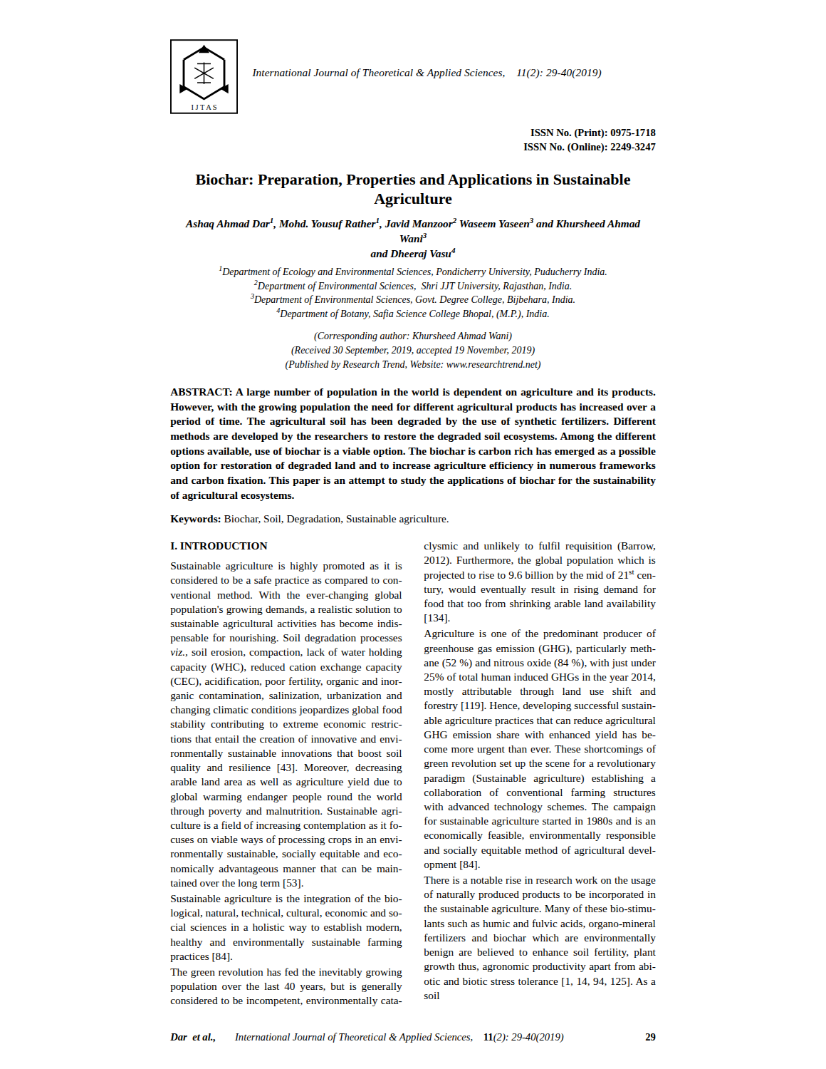I J T A S
International Journal of Theoretical & Applied Sciences, 11(2): 29-40(2019)
ISSN No. (Print): 0975-1718
ISSN No. (Online): 2249-3247
Biochar: Preparation, Properties and Applications in Sustainable Agriculture
Ashaq Ahmad Dar1, Mohd. Yousuf Rather1, Javid Manzoor2 Waseem Yaseen3 and Khursheed Ahmad Wani3
and Dheeraj Vasu4
1Department of Ecology and Environmental Sciences, Pondicherry University, Puducherry India.
2Department of Environmental Sciences, Shri JJT University, Rajasthan, India.
3Department of Environmental Sciences, Govt. Degree College, Bijbehara, India.
4Department of Botany, Safia Science College Bhopal, (M.P.), India.
(Corresponding author: Khursheed Ahmad Wani)
(Received 30 September, 2019, accepted 19 November, 2019)
(Published by Research Trend, Website: www.researchtrend.net)
ABSTRACT: A large number of population in the world is dependent on agriculture and its products. However, with the growing population the need for different agricultural products has increased over a period of time. The agricultural soil has been degraded by the use of synthetic fertilizers. Different methods are developed by the researchers to restore the degraded soil ecosystems. Among the different options available, use of biochar is a viable option. The biochar is carbon rich has emerged as a possible option for restoration of degraded land and to increase agriculture efficiency in numerous frameworks and carbon fixation. This paper is an attempt to study the applications of biochar for the sustainability of agricultural ecosystems.
Keywords: Biochar, Soil, Degradation, Sustainable agriculture.
I. INTRODUCTION
Sustainable agriculture is highly promoted as it is considered to be a safe practice as compared to conventional method. With the ever-changing global population's growing demands, a realistic solution to sustainable agricultural activities has become indispensable for nourishing. Soil degradation processes viz., soil erosion, compaction, lack of water holding capacity (WHC), reduced cation exchange capacity (CEC), acidification, poor fertility, organic and inorganic contamination, salinization, urbanization and changing climatic conditions jeopardizes global food stability contributing to extreme economic restrictions that entail the creation of innovative and environmentally sustainable innovations that boost soil quality and resilience [43]. Moreover, decreasing arable land area as well as agriculture yield due to global warming endanger people round the world through poverty and malnutrition. Sustainable agriculture is a field of increasing contemplation as it focuses on viable ways of processing crops in an environmentally sustainable, socially equitable and economically advantageous manner that can be maintained over the long term [53].
Sustainable agriculture is the integration of the biological, natural, technical, cultural, economic and social sciences in a holistic way to establish modern, healthy and environmentally sustainable farming practices [84].
The green revolution has fed the inevitably growing population over the last 40 years, but is generally considered to be incompetent, environmentally cataclysmic and unlikely to fulfil requisition (Barrow, 2012). Furthermore, the global population which is projected to rise to 9.6 billion by the mid of 21st century, would eventually result in rising demand for food that too from shrinking arable land availability [134].
Agriculture is one of the predominant producer of greenhouse gas emission (GHG), particularly methane (52 %) and nitrous oxide (84 %), with just under 25% of total human induced GHGs in the year 2014, mostly attributable through land use shift and forestry [119]. Hence, developing successful sustainable agriculture practices that can reduce agricultural GHG emission share with enhanced yield has become more urgent than ever. These shortcomings of green revolution set up the scene for a revolutionary paradigm (Sustainable agriculture) establishing a collaboration of conventional farming structures with advanced technology schemes. The campaign for sustainable agriculture started in 1980s and is an economically feasible, environmentally responsible and socially equitable method of agricultural development [84].
There is a notable rise in research work on the usage of naturally produced products to be incorporated in the sustainable agriculture. Many of these bio-stimulants such as humic and fulvic acids, organo-mineral fertilizers and biochar which are environmentally benign are believed to enhance soil fertility, plant growth thus, agronomic productivity apart from abiotic and biotic stress tolerance [1, 14, 94, 125]. As a soil
Dar et al., International Journal of Theoretical & Applied Sciences, 11(2): 29-40(2019) 29